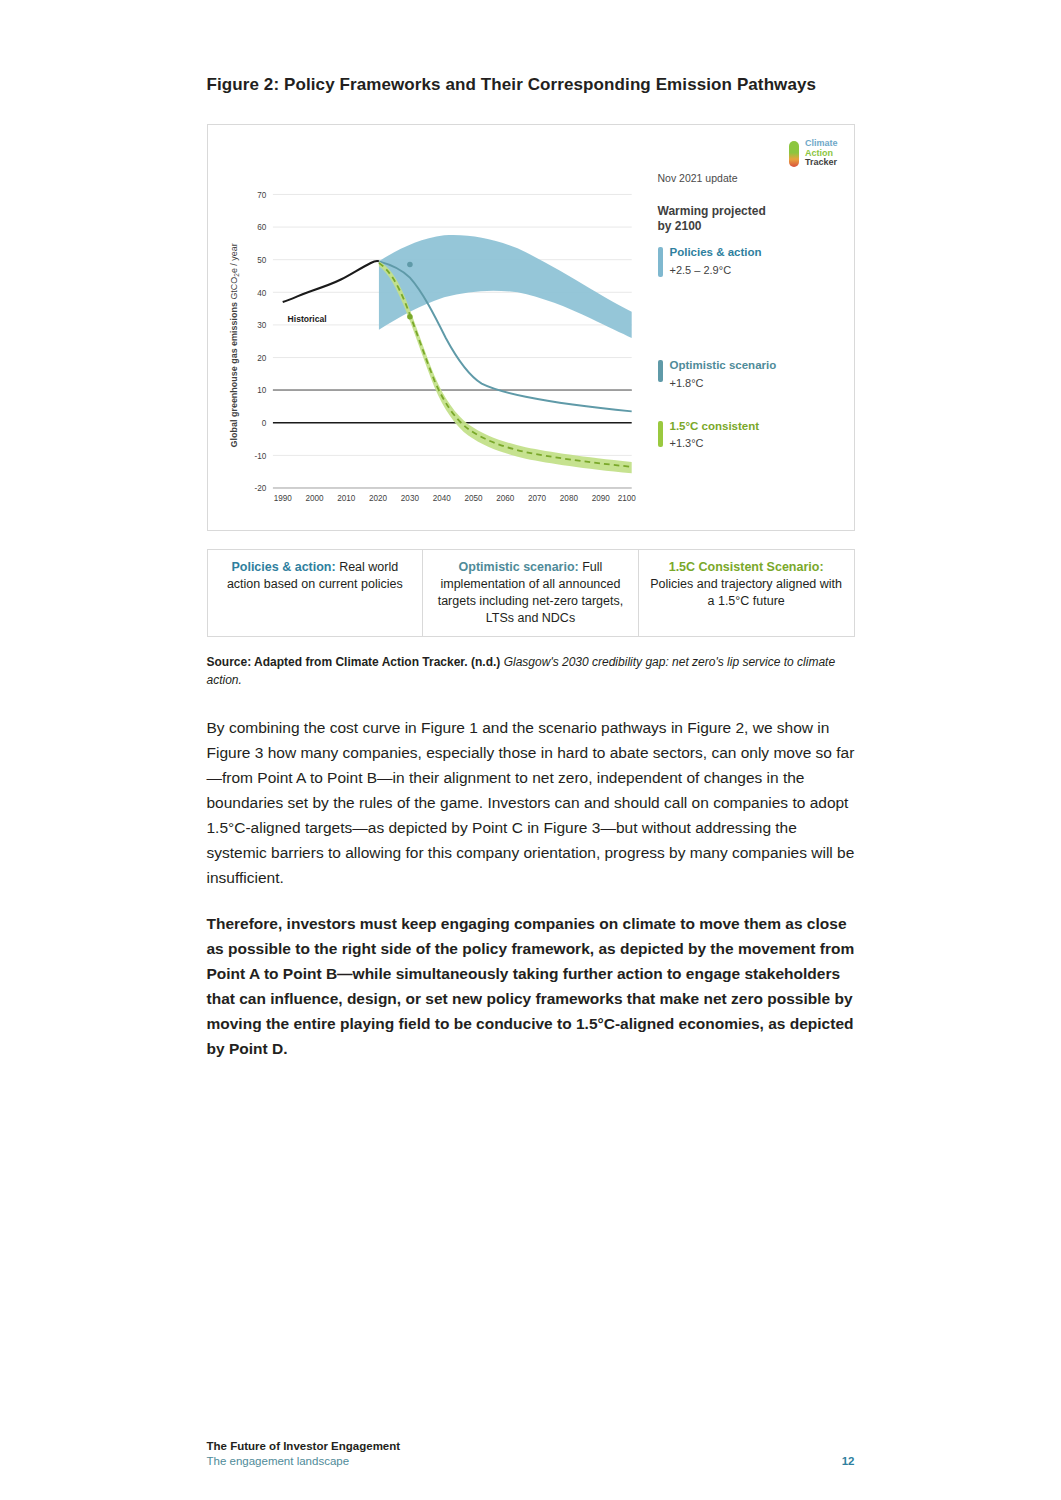Figure 2: Policy Frameworks and Their Corresponding Emission Pathways
Climate Action Tracker
Global greenhouse gas emissions pathways, 1990–2100 Historical emissions rise from about 37 GtCO2e in 1990 to about 53 GtCO2e around 2019. The policies and action band stays high, declining slowly to roughly 30–40 GtCO2e by 2100. The optimistic scenario declines to near 5 GtCO2e by 2100. The 1.5 degree consistent pathway falls steeply, crossing zero around 2060 and reaching about minus 5 GtCO2e by 2100. Global greenhouse gas emissions GtCO2e / year 70 60 50 40 30 20 10 20 10 0 -10 -20 1990 2000 2010 2020 2030 2040 2050 2060 2070 2080 2090 2100 Historical
Nov 2021 update
Warming projected
by 2100
Policies & action +2.5 – 2.9°C
Optimistic scenario +1.8°C
1.5°C consistent +1.3°C
| Policies & action: Real world action based on current policies | Optimistic scenario: Full implementation of all announced targets including net-zero targets, LTSs and NDCs | 1.5C Consistent Scenario: Policies and trajectory aligned with a 1.5°C future |
Source: Adapted from Climate Action Tracker. (n.d.) Glasgow's 2030 credibility gap: net zero's lip service to climate action.
By combining the cost curve in Figure 1 and the scenario pathways in Figure 2, we show in Figure 3 how many companies, especially those in hard to abate sectors, can only move so far—from Point A to Point B—in their alignment to net zero, independent of changes in the boundaries set by the rules of the game. Investors can and should call on companies to adopt 1.5°C-aligned targets—as depicted by Point C in Figure 3—but without addressing the systemic barriers to allowing for this company orientation, progress by many companies will be insufficient.
Therefore, investors must keep engaging companies on climate to move them as close as possible to the right side of the policy framework, as depicted by the movement from Point A to Point B—while simultaneously taking further action to engage stakeholders that can influence, design, or set new policy frameworks that make net zero possible by moving the entire playing field to be conducive to 1.5°C-aligned economies, as depicted by Point D.
The Future of Investor Engagement
The engagement landscape
12